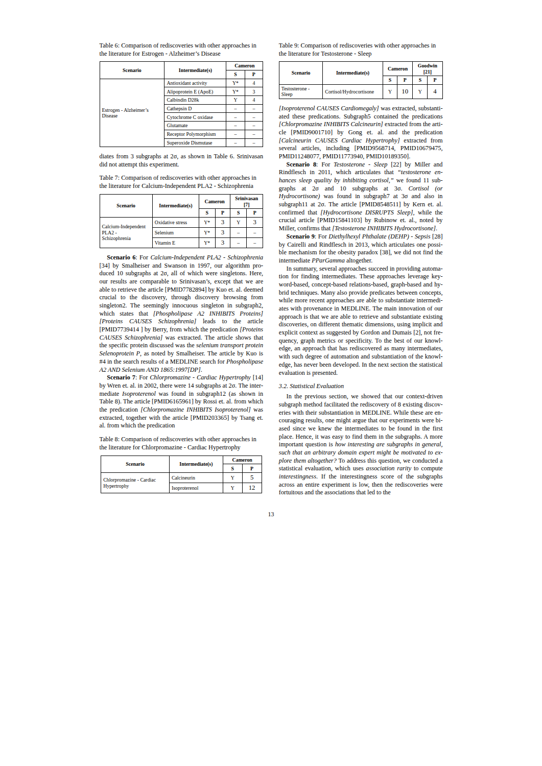Table 6: Comparison of rediscoveries with other approaches in the literature for Estrogen - Alzheimer’s Disease
| Scenario | Intermediate(s) | Cameron |
| --- | --- | --- |
| S | P |
| Estrogen - Alzheimer’s Disease | Antioxidant activity | Y* | 4 |
| Alipoprotein E (ApoE) | Y* | 3 |
| Calbindin D28k | Y | 4 |
| Cathepsin D | – | – |
| Cytochrome C oxidase | – | – |
| Glutamate | – | – |
| Receptor Polymorphism | – | – |
| Superoxide Dismutase | – | – |
diates from 3 subgraphs at 2σ, as shown in Table 6. Srinivasan did not attempt this experiment.
Table 7: Comparison of rediscoveries with other approaches in the literature for Calcium-Independent PLA2 - Schizophrenia
| Scenario | Intermediate(s) | Cameron | Srinivasan [7] |
| --- | --- | --- | --- |
| S | P | S | P |
| Calcium-Independent PLA2 - Schizophrenia | Oxidative stress | Y* | 3 | Y | 3 |
| Selenium | Y* | 3 | – | – |
| Vitamin E | Y* | 3 | – | – |
Scenario 6: For Calcium-Independent PLA2 - Schizophrenia [34] by Smalheiser and Swanson in 1997, our algorithm produced 10 subgraphs at 2σ, all of which were singletons. Here, our results are comparable to Srinivasan’s, except that we are able to retrieve the article [PMID7782894] by Kuo et. al. deemed crucial to the discovery, through discovery browsing from singleton2. The seemingly innocuous singleton in subgraph2, which states that [Phospholipase A2 INHIBITS Proteins] [Proteins CAUSES Schizophrenia] leads to the article [PMID7739414 ] by Berry, from which the predication [Proteins CAUSES Schizophrenia] was extracted. The article shows that the specific protein discussed was the selenium transport protein Selenoprotein P, as noted by Smalheiser. The article by Kuo is #4 in the search results of a MEDLINE search for Phospholipase A2 AND Selenium AND 1865:1997[DP].
Scenario 7: For Chlorpromazine - Cardiac Hypertrophy [14] by Wren et. al. in 2002, there were 14 subgraphs at 2σ. The intermediate Isoproterenol was found in subgraph12 (as shown in Table 8). The article [PMID6165961] by Rossi et. al. from which the predication [Chlorpromazine INHIBITS Isoproterenol] was extracted, together with the article [PMID203365] by Tsang et. al. from which the predication
Table 8: Comparison of rediscoveries with other approaches in the literature for Chlorpromazine - Cardiac Hypertrophy
| Scenario | Intermediate(s) | Cameron |
| --- | --- | --- |
| S | P |
| Chlorpromazine - Cardiac Hypertrophy | Calcineurin | Y | 5 |
| Isoproterenol | Y | 12 |
Table 9: Comparison of rediscoveries with other approaches in the literature for Testosterone - Sleep
| Scenario | Intermediate(s) | Cameron | Goodwin [21] |
| --- | --- | --- | --- |
| S | P | S | P |
| Testosterone - Sleep | Cortisol/Hydrocortisone | Y | 10 | Y | 4 |
[Isoproterenol CAUSES Cardiomegaly] was extracted, substantiated these predications. Subgraph5 contained the predications [Chlorpromazine INHIBITS Calcineurin] extracted from the article [PMID9001710] by Gong et. al. and the predication [Calcineurin CAUSES Cardiac Hypertrophy] extracted from several articles, including [PMID9568714, PMID10679475, PMID11248077, PMID11773940, PMID10189350].
Scenario 8: For Testosterone - Sleep [22] by Miller and Rindflesch in 2011, which articulates that “testosterone enhances sleep quality by inhibiting cortisol,” we found 11 subgraphs at 2σ and 10 subgraphs at 3σ. Cortisol (or Hydrocortisone) was found in subgraph7 at 3σ and also in subgraph11 at 2σ. The article [PMID8548511] by Kern et. al. confirmed that [Hydrocortisone DISRUPTS Sleep], while the crucial article [PMID15841103] by Rubinow et. al., noted by Miller, confirms that [Testosterone INHIBITS Hydrocortisone].
Scenario 9: For Diethylhexyl Phthalate (DEHP) - Sepsis [28] by Cairelli and Rindflesch in 2013, which articulates one possible mechanism for the obesity paradox [38], we did not find the intermediate PParGamma altogether.
In summary, several approaches succeed in providing automation for finding intermediates. These approaches leverage keyword-based, concept-based relations-based, graph-based and hybrid techniques. Many also provide predicates between concepts, while more recent approaches are able to substantiate intermediates with provenance in MEDLINE. The main innovation of our approach is that we are able to retrieve and substantiate existing discoveries, on different thematic dimensions, using implicit and explicit context as suggested by Gordon and Dumais [2], not frequency, graph metrics or specificity. To the best of our knowledge, an approach that has rediscovered as many intermediates, with such degree of automation and substantiation of the knowledge, has never been developed. In the next section the statistical evaluation is presented.
3.2. Statistical Evaluation
In the previous section, we showed that our context-driven subgraph method facilitated the rediscovery of 8 existing discoveries with their substantiation in MEDLINE. While these are encouraging results, one might argue that our experiments were biased since we knew the intermediates to be found in the first place. Hence, it was easy to find them in the subgraphs. A more important question is how interesting are subgraphs in general, such that an arbitrary domain expert might be motivated to explore them altogether? To address this question, we conducted a statistical evaluation, which uses association rarity to compute interestingness. If the interestingness score of the subgraphs across an entire experiment is low, then the rediscoveries were fortuitous and the associations that led to the
13